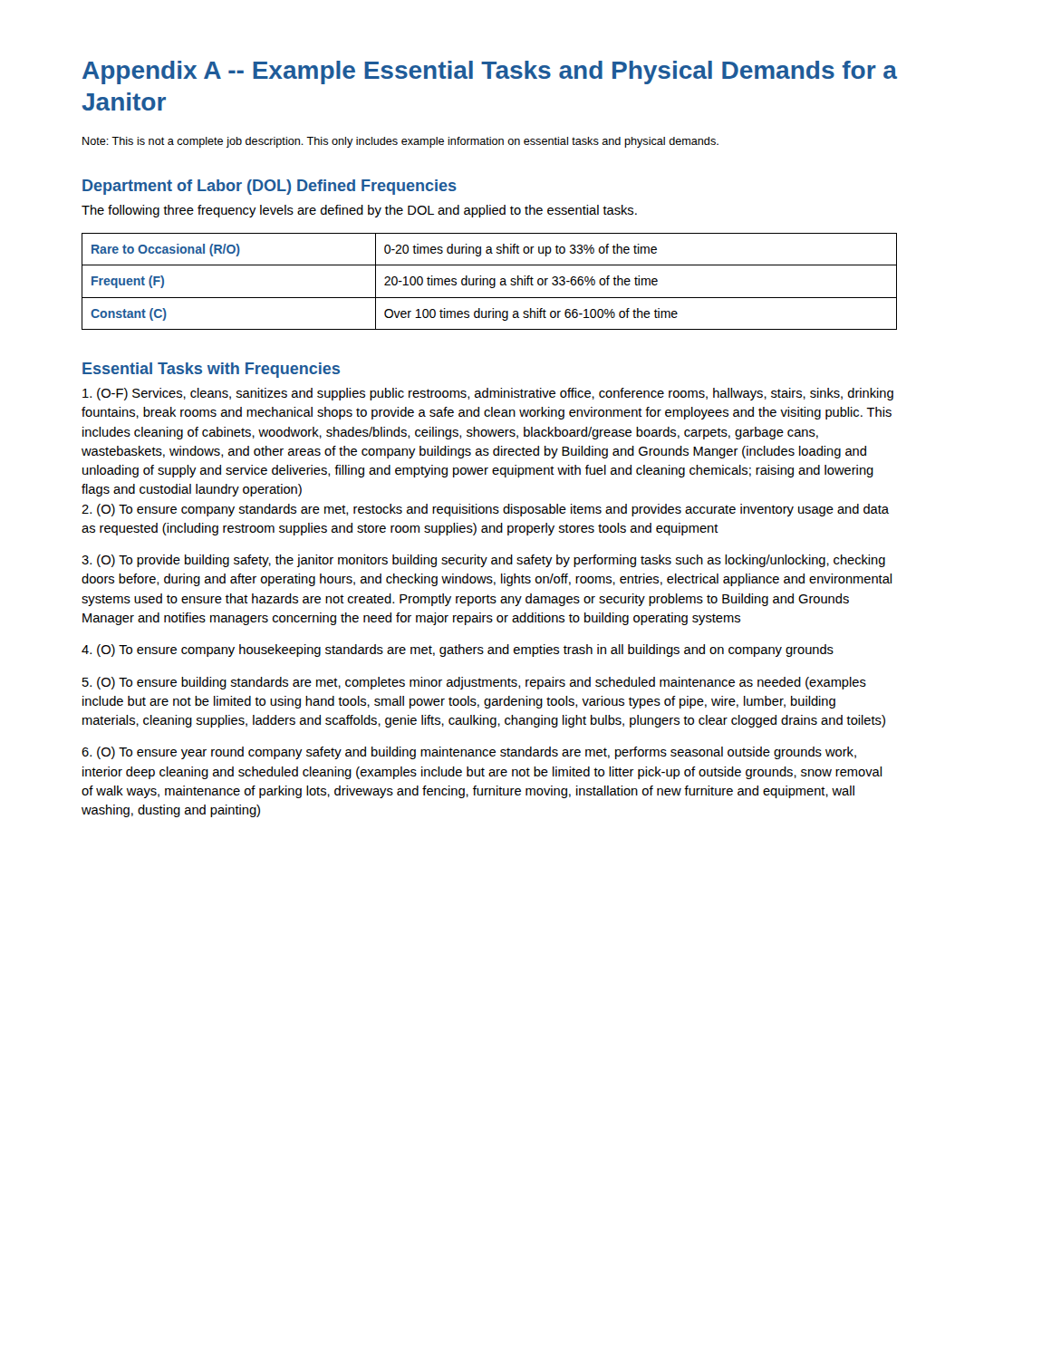Appendix A -- Example Essential Tasks and Physical Demands for a Janitor
Note: This is not a complete job description. This only includes example information on essential tasks and physical demands.
Department of Labor (DOL) Defined Frequencies
The following three frequency levels are defined by the DOL and applied to the essential tasks.
| Rare to Occasional (R/O) | 0-20 times during a shift or up to 33% of the time |
| Frequent (F) | 20-100 times during a shift or 33-66% of the time |
| Constant (C) | Over 100 times during a shift or 66-100% of the time |
Essential Tasks with Frequencies
1. (O-F) Services, cleans, sanitizes and supplies public restrooms, administrative office, conference rooms, hallways, stairs, sinks, drinking fountains, break rooms and mechanical shops to provide a safe and clean working environment for employees and the visiting public. This includes cleaning of cabinets, woodwork, shades/blinds, ceilings, showers, blackboard/grease boards, carpets, garbage cans, wastebaskets, windows, and other areas of the company buildings as directed by Building and Grounds Manger (includes loading and unloading of supply and service deliveries, filling and emptying power equipment with fuel and cleaning chemicals; raising and lowering flags and custodial laundry operation)
2. (O) To ensure company standards are met, restocks and requisitions disposable items and provides accurate inventory usage and data as requested (including restroom supplies and store room supplies) and properly stores tools and equipment
3. (O) To provide building safety, the janitor monitors building security and safety by performing tasks such as locking/unlocking, checking doors before, during and after operating hours, and checking windows, lights on/off, rooms, entries, electrical appliance and environmental systems used to ensure that hazards are not created. Promptly reports any damages or security problems to Building and Grounds Manager and notifies managers concerning the need for major repairs or additions to building operating systems
4. (O) To ensure company housekeeping standards are met, gathers and empties trash in all buildings and on company grounds
5. (O) To ensure building standards are met, completes minor adjustments, repairs and scheduled maintenance as needed (examples include but are not be limited to using hand tools, small power tools, gardening tools, various types of pipe, wire, lumber, building materials, cleaning supplies, ladders and scaffolds, genie lifts, caulking, changing light bulbs, plungers to clear clogged drains and toilets)
6. (O) To ensure year round company safety and building maintenance standards are met, performs seasonal outside grounds work, interior deep cleaning and scheduled cleaning (examples include but are not be limited to litter pick-up of outside grounds, snow removal of walk ways, maintenance of parking lots, driveways and fencing, furniture moving, installation of new furniture and equipment, wall washing, dusting and painting)